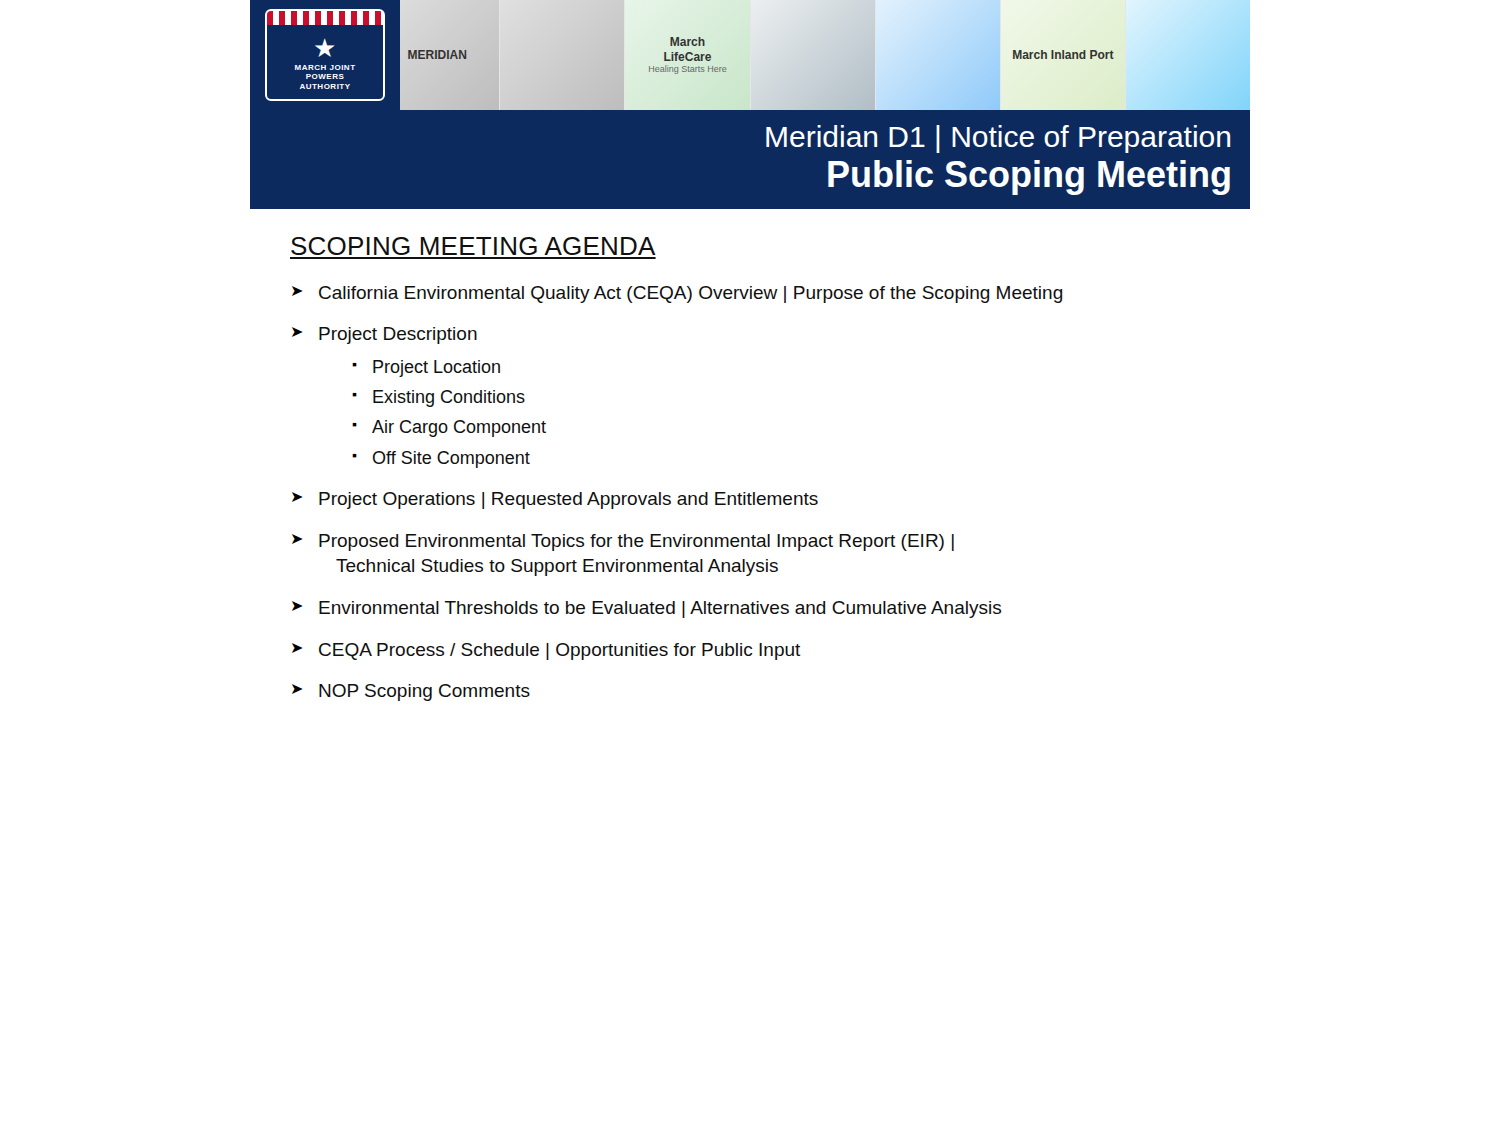MERIDIAN
March
LifeCare
Healing Starts Here
March Inland Port
★
MARCH JOINT
POWERS
AUTHORITY
Meridian D1 | Notice of Preparation
Public Scoping Meeting
SCOPING MEETING AGENDA
California Environmental Quality Act (CEQA) Overview | Purpose of the Scoping Meeting
Project Description
Project Location
Existing Conditions
Air Cargo Component
Off Site Component
Project Operations | Requested Approvals and Entitlements
Proposed Environmental Topics for the Environmental Impact Report (EIR) | Technical Studies to Support Environmental Analysis
Environmental Thresholds to be Evaluated | Alternatives and Cumulative Analysis
CEQA Process / Schedule | Opportunities for Public Input
NOP Scoping Comments